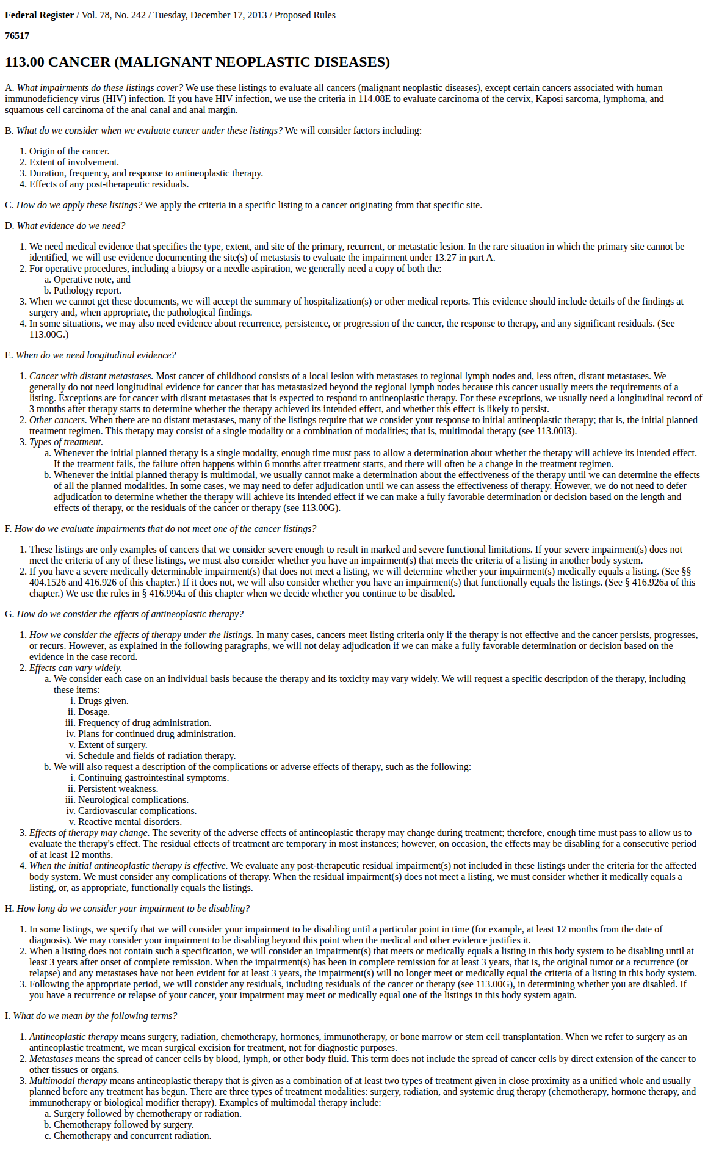Federal Register / Vol. 78, No. 242 / Tuesday, December 17, 2013 / Proposed Rules
76517
113.00 CANCER (MALIGNANT NEOPLASTIC DISEASES)
A. What impairments do these listings cover? We use these listings to evaluate all cancers (malignant neoplastic diseases), except certain cancers associated with human immunodeficiency virus (HIV) infection. If you have HIV infection, we use the criteria in 114.08E to evaluate carcinoma of the cervix, Kaposi sarcoma, lymphoma, and squamous cell carcinoma of the anal canal and anal margin.
B. What do we consider when we evaluate cancer under these listings? We will consider factors including:
Origin of the cancer.
Extent of involvement.
Duration, frequency, and response to antineoplastic therapy.
Effects of any post-therapeutic residuals.
C. How do we apply these listings? We apply the criteria in a specific listing to a cancer originating from that specific site.
D. What evidence do we need?
We need medical evidence that specifies the type, extent, and site of the primary, recurrent, or metastatic lesion. In the rare situation in which the primary site cannot be identified, we will use evidence documenting the site(s) of metastasis to evaluate the impairment under 13.27 in part A.
For operative procedures, including a biopsy or a needle aspiration, we generally need a copy of both the:
Operative note, and
Pathology report.
When we cannot get these documents, we will accept the summary of hospitalization(s) or other medical reports. This evidence should include details of the findings at surgery and, when appropriate, the pathological findings.
In some situations, we may also need evidence about recurrence, persistence, or progression of the cancer, the response to therapy, and any significant residuals. (See 113.00G.)
E. When do we need longitudinal evidence?
Cancer with distant metastases. Most cancer of childhood consists of a local lesion with metastases to regional lymph nodes and, less often, distant metastases. We generally do not need longitudinal evidence for cancer that has metastasized beyond the regional lymph nodes because this cancer usually meets the requirements of a listing. Exceptions are for cancer with distant metastases that is expected to respond to antineoplastic therapy. For these exceptions, we usually need a longitudinal record of 3 months after therapy starts to determine whether the therapy achieved its intended effect, and whether this effect is likely to persist.
Other cancers. When there are no distant metastases, many of the listings require that we consider your response to initial antineoplastic therapy; that is, the initial planned treatment regimen. This therapy may consist of a single modality or a combination of modalities; that is, multimodal therapy (see 113.00I3).
Types of treatment.
Whenever the initial planned therapy is a single modality, enough time must pass to allow a determination about whether the therapy will achieve its intended effect. If the treatment fails, the failure often happens within 6 months after treatment starts, and there will often be a change in the treatment regimen.
Whenever the initial planned therapy is multimodal, we usually cannot make a determination about the effectiveness of the therapy until we can determine the effects of all the planned modalities. In some cases, we may need to defer adjudication until we can assess the effectiveness of therapy. However, we do not need to defer adjudication to determine whether the therapy will achieve its intended effect if we can make a fully favorable determination or decision based on the length and effects of therapy, or the residuals of the cancer or therapy (see 113.00G).
F. How do we evaluate impairments that do not meet one of the cancer listings?
These listings are only examples of cancers that we consider severe enough to result in marked and severe functional limitations. If your severe impairment(s) does not meet the criteria of any of these listings, we must also consider whether you have an impairment(s) that meets the criteria of a listing in another body system.
If you have a severe medically determinable impairment(s) that does not meet a listing, we will determine whether your impairment(s) medically equals a listing. (See §§ 404.1526 and 416.926 of this chapter.) If it does not, we will also consider whether you have an impairment(s) that functionally equals the listings. (See § 416.926a of this chapter.) We use the rules in § 416.994a of this chapter when we decide whether you continue to be disabled.
G. How do we consider the effects of antineoplastic therapy?
How we consider the effects of therapy under the listings. In many cases, cancers meet listing criteria only if the therapy is not effective and the cancer persists, progresses, or recurs. However, as explained in the following paragraphs, we will not delay adjudication if we can make a fully favorable determination or decision based on the evidence in the case record.
Effects can vary widely.
We consider each case on an individual basis because the therapy and its toxicity may vary widely. We will request a specific description of the therapy, including these items:
Drugs given.
Dosage.
Frequency of drug administration.
Plans for continued drug administration.
Extent of surgery.
Schedule and fields of radiation therapy.
We will also request a description of the complications or adverse effects of therapy, such as the following:
Continuing gastrointestinal symptoms.
Persistent weakness.
Neurological complications.
Cardiovascular complications.
Reactive mental disorders.
Effects of therapy may change. The severity of the adverse effects of antineoplastic therapy may change during treatment; therefore, enough time must pass to allow us to evaluate the therapy's effect. The residual effects of treatment are temporary in most instances; however, on occasion, the effects may be disabling for a consecutive period of at least 12 months.
When the initial antineoplastic therapy is effective. We evaluate any post-therapeutic residual impairment(s) not included in these listings under the criteria for the affected body system. We must consider any complications of therapy. When the residual impairment(s) does not meet a listing, we must consider whether it medically equals a listing, or, as appropriate, functionally equals the listings.
H. How long do we consider your impairment to be disabling?
In some listings, we specify that we will consider your impairment to be disabling until a particular point in time (for example, at least 12 months from the date of diagnosis). We may consider your impairment to be disabling beyond this point when the medical and other evidence justifies it.
When a listing does not contain such a specification, we will consider an impairment(s) that meets or medically equals a listing in this body system to be disabling until at least 3 years after onset of complete remission. When the impairment(s) has been in complete remission for at least 3 years, that is, the original tumor or a recurrence (or relapse) and any metastases have not been evident for at least 3 years, the impairment(s) will no longer meet or medically equal the criteria of a listing in this body system.
Following the appropriate period, we will consider any residuals, including residuals of the cancer or therapy (see 113.00G), in determining whether you are disabled. If you have a recurrence or relapse of your cancer, your impairment may meet or medically equal one of the listings in this body system again.
I. What do we mean by the following terms?
Antineoplastic therapy means surgery, radiation, chemotherapy, hormones, immunotherapy, or bone marrow or stem cell transplantation. When we refer to surgery as an antineoplastic treatment, we mean surgical excision for treatment, not for diagnostic purposes.
Metastases means the spread of cancer cells by blood, lymph, or other body fluid. This term does not include the spread of cancer cells by direct extension of the cancer to other tissues or organs.
Multimodal therapy means antineoplastic therapy that is given as a combination of at least two types of treatment given in close proximity as a unified whole and usually planned before any treatment has begun. There are three types of treatment modalities: surgery, radiation, and systemic drug therapy (chemotherapy, hormone therapy, and immunotherapy or biological modifier therapy). Examples of multimodal therapy include:
Surgery followed by chemotherapy or radiation.
Chemotherapy followed by surgery.
Chemotherapy and concurrent radiation.